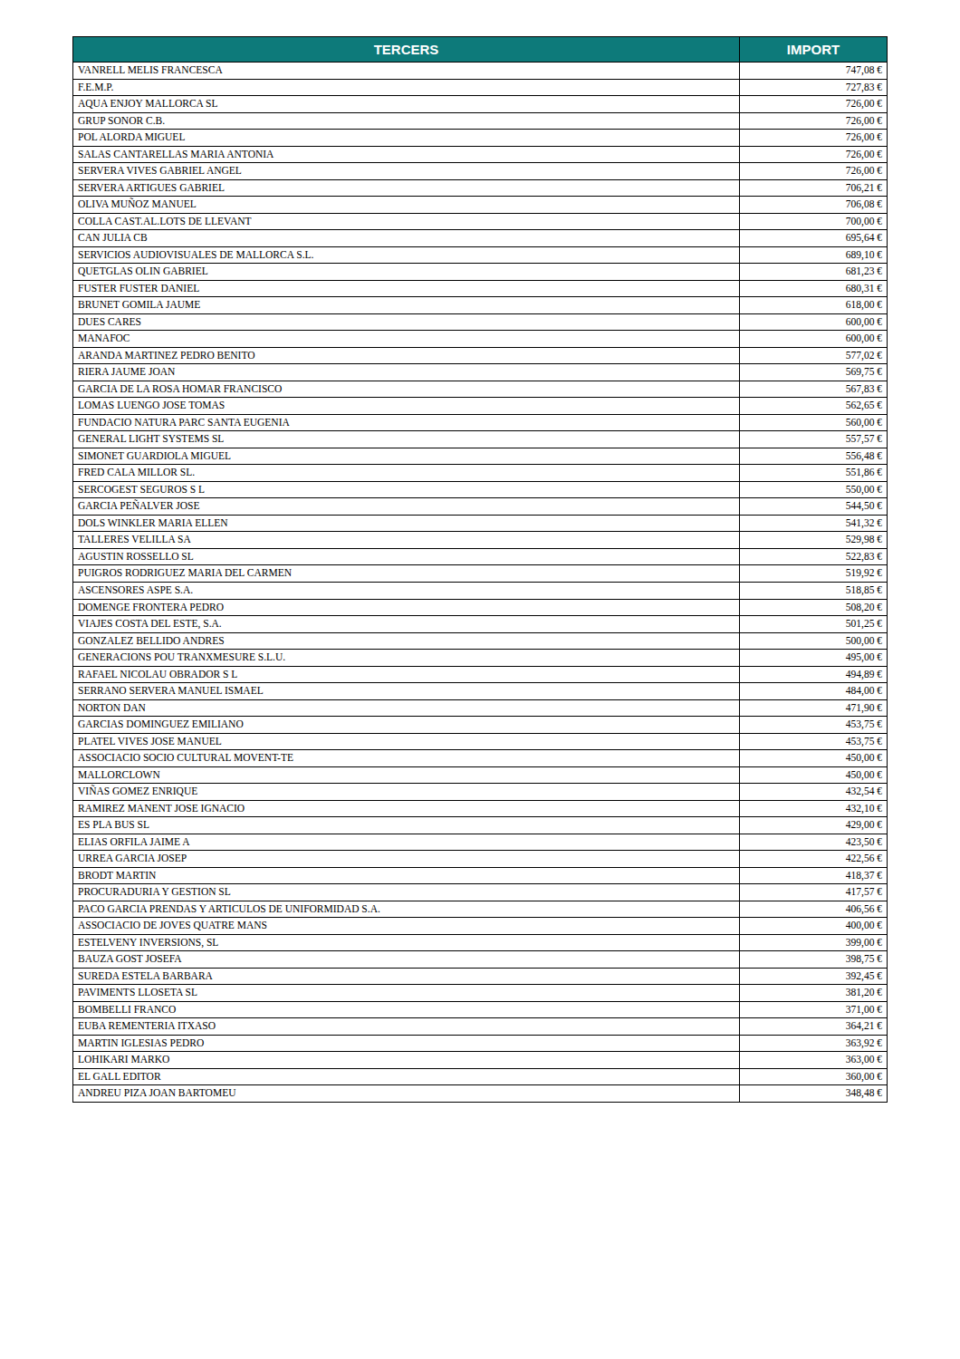| TERCERS | IMPORT |
| --- | --- |
| VANRELL MELIS FRANCESCA | 747,08 € |
| F.E.M.P. | 727,83 € |
| AQUA ENJOY MALLORCA SL | 726,00 € |
| GRUP SONOR C.B. | 726,00 € |
| POL ALORDA MIGUEL | 726,00 € |
| SALAS CANTARELLAS MARIA ANTONIA | 726,00 € |
| SERVERA VIVES GABRIEL ANGEL | 726,00 € |
| SERVERA ARTIGUES GABRIEL | 706,21 € |
| OLIVA MUÑOZ MANUEL | 706,08 € |
| COLLA CAST.AL.LOTS DE LLEVANT | 700,00 € |
| CAN JULIA CB | 695,64 € |
| SERVICIOS AUDIOVISUALES DE MALLORCA S.L. | 689,10 € |
| QUETGLAS OLIN GABRIEL | 681,23 € |
| FUSTER FUSTER DANIEL | 680,31 € |
| BRUNET GOMILA JAUME | 618,00 € |
| DUES CARES | 600,00 € |
| MANAFOC | 600,00 € |
| ARANDA MARTINEZ PEDRO BENITO | 577,02 € |
| RIERA JAUME JOAN | 569,75 € |
| GARCIA DE LA ROSA HOMAR FRANCISCO | 567,83 € |
| LOMAS LUENGO JOSE TOMAS | 562,65 € |
| FUNDACIO NATURA PARC SANTA EUGENIA | 560,00 € |
| GENERAL LIGHT SYSTEMS SL | 557,57 € |
| SIMONET GUARDIOLA MIGUEL | 556,48 € |
| FRED CALA MILLOR SL. | 551,86 € |
| SERCOGEST SEGUROS S L | 550,00 € |
| GARCIA PEÑALVER JOSE | 544,50 € |
| DOLS WINKLER MARIA ELLEN | 541,32 € |
| TALLERES VELILLA SA | 529,98 € |
| AGUSTIN ROSSELLO SL | 522,83 € |
| PUIGROS RODRIGUEZ MARIA DEL CARMEN | 519,92 € |
| ASCENSORES ASPE S.A. | 518,85 € |
| DOMENGE FRONTERA PEDRO | 508,20 € |
| VIAJES COSTA DEL ESTE, S.A. | 501,25 € |
| GONZALEZ BELLIDO ANDRES | 500,00 € |
| GENERACIONS POU TRANXMESURE S.L.U. | 495,00 € |
| RAFAEL NICOLAU OBRADOR S L | 494,89 € |
| SERRANO SERVERA MANUEL ISMAEL | 484,00 € |
| NORTON DAN | 471,90 € |
| GARCIAS DOMINGUEZ EMILIANO | 453,75 € |
| PLATEL VIVES JOSE MANUEL | 453,75 € |
| ASSOCIACIO SOCIO CULTURAL MOVENT-TE | 450,00 € |
| MALLORCLOWN | 450,00 € |
| VIÑAS GOMEZ ENRIQUE | 432,54 € |
| RAMIREZ MANENT JOSE IGNACIO | 432,10 € |
| ES PLA BUS SL | 429,00 € |
| ELIAS ORFILA JAIME A | 423,50 € |
| URREA GARCIA JOSEP | 422,56 € |
| BRODT MARTIN | 418,37 € |
| PROCURADURIA Y GESTION SL | 417,57 € |
| PACO GARCIA PRENDAS Y ARTICULOS DE UNIFORMIDAD S.A. | 406,56 € |
| ASSOCIACIO DE JOVES QUATRE MANS | 400,00 € |
| ESTELVENY INVERSIONS, SL | 399,00 € |
| BAUZA GOST JOSEFA | 398,75 € |
| SUREDA ESTELA BARBARA | 392,45 € |
| PAVIMENTS LLOSETA SL | 381,20 € |
| BOMBELLI FRANCO | 371,00 € |
| EUBA REMENTERIA ITXASO | 364,21 € |
| MARTIN IGLESIAS PEDRO | 363,92 € |
| LOHIKARI MARKO | 363,00 € |
| EL GALL EDITOR | 360,00 € |
| ANDREU PIZA JOAN BARTOMEU | 348,48 € |